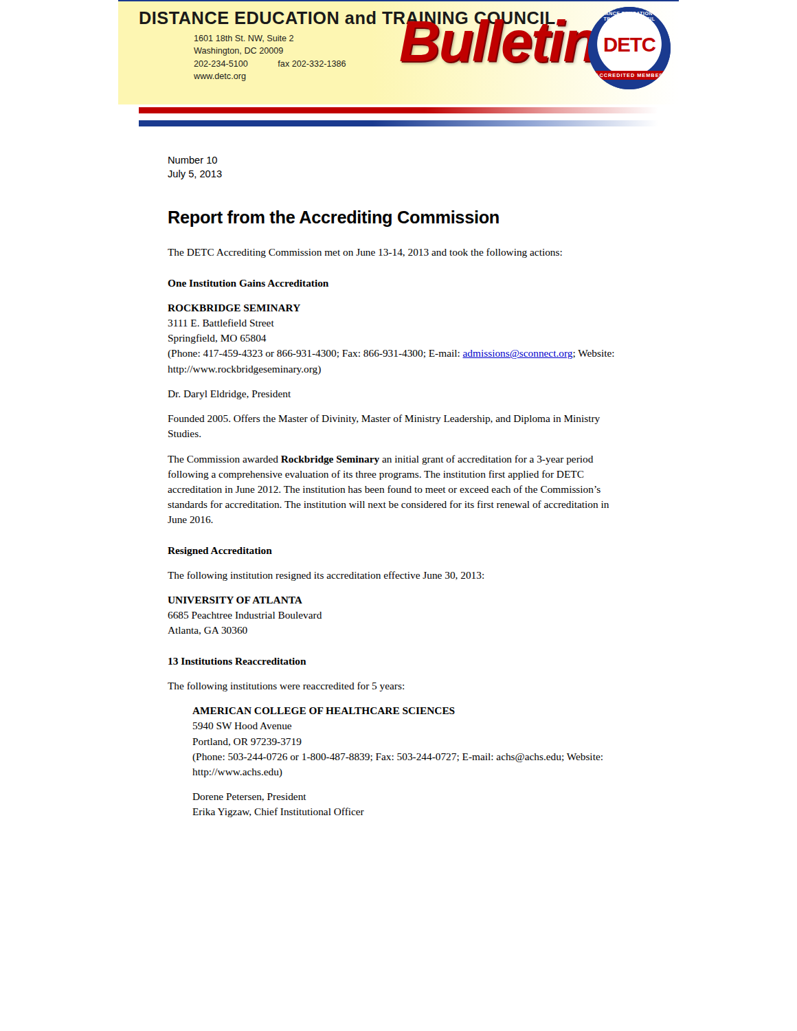DISTANCE EDUCATION and TRAINING COUNCIL
1601 18th St. NW, Suite 2 Washington, DC 20009 202-234-5100 fax 202-332-1386 www.detc.org
Bulletin
DISTANCE EDUCATION AND TRAINING COUNCIL
DETC
ACCREDITED MEMBER
Number 10
July 5, 2013
Report from the Accrediting Commission
The DETC Accrediting Commission met on June 13-14, 2013 and took the following actions:
One Institution Gains Accreditation
ROCKBRIDGE SEMINARY 3111 E. Battlefield Street Springfield, MO 65804 (Phone: 417-459-4323 or 866-931-4300; Fax: 866-931-4300; E-mail: admissions@sconnect.org; Website: http://www.rockbridgeseminary.org)
Dr. Daryl Eldridge, President
Founded 2005. Offers the Master of Divinity, Master of Ministry Leadership, and Diploma in Ministry Studies.
The Commission awarded Rockbridge Seminary an initial grant of accreditation for a 3-year period following a comprehensive evaluation of its three programs. The institution first applied for DETC accreditation in June 2012. The institution has been found to meet or exceed each of the Commission’s standards for accreditation. The institution will next be considered for its first renewal of accreditation in June 2016.
Resigned Accreditation
The following institution resigned its accreditation effective June 30, 2013:
UNIVERSITY OF ATLANTA 6685 Peachtree Industrial Boulevard Atlanta, GA 30360
13 Institutions Reaccreditation
The following institutions were reaccredited for 5 years:
AMERICAN COLLEGE OF HEALTHCARE SCIENCES 5940 SW Hood Avenue Portland, OR 97239-3719 (Phone: 503-244-0726 or 1-800-487-8839; Fax: 503-244-0727; E-mail: achs@achs.edu; Website: http://www.achs.edu)
Dorene Petersen, President
Erika Yigzaw, Chief Institutional Officer